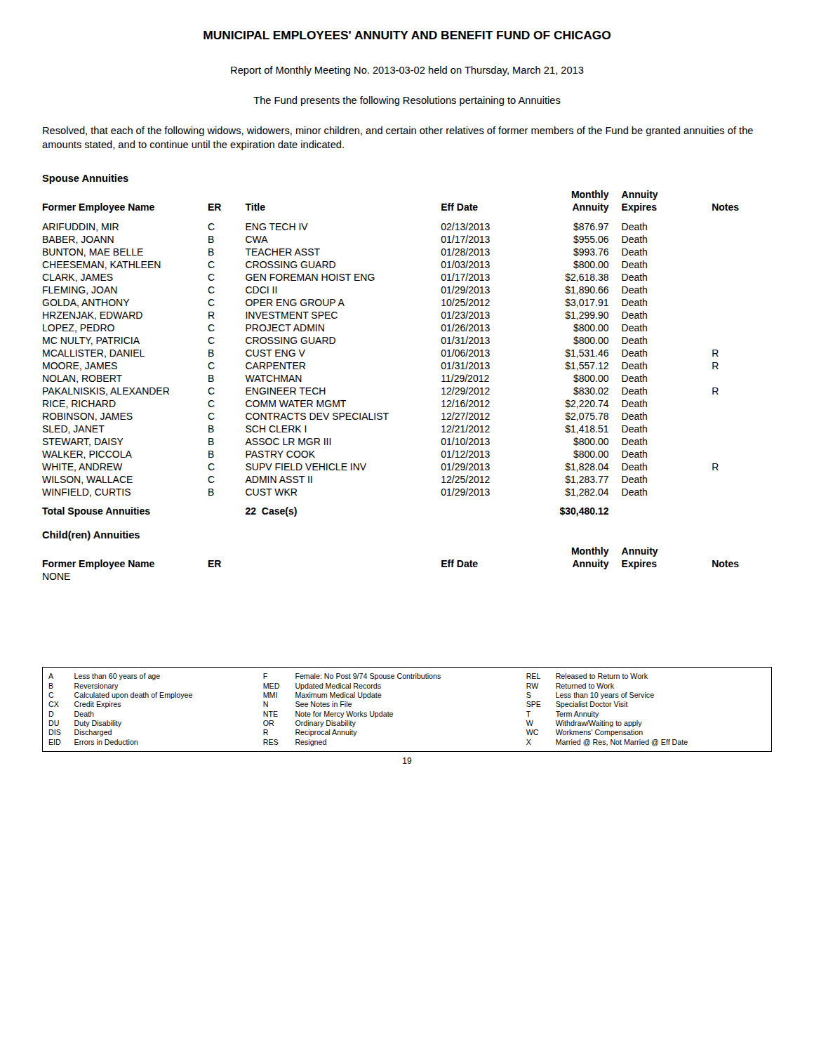MUNICIPAL EMPLOYEES' ANNUITY AND BENEFIT FUND OF CHICAGO
Report of Monthly Meeting No. 2013-03-02 held on Thursday, March 21, 2013
The Fund presents the following Resolutions pertaining to Annuities
Resolved, that each of the following widows, widowers, minor children, and certain other relatives of former members of the Fund be granted annuities of the amounts stated, and to continue until the expiration date indicated.
Spouse Annuities
| | | | | Monthly | Annuity | |
| --- | --- | --- | --- | --- | --- | --- |
| Former Employee Name | ER | Title | Eff Date | Annuity | Expires | Notes |
| ARIFUDDIN, MIR | C | ENG TECH IV | 02/13/2013 | $876.97 | Death | |
| BABER, JOANN | B | CWA | 01/17/2013 | $955.06 | Death | |
| BUNTON, MAE BELLE | B | TEACHER ASST | 01/28/2013 | $993.76 | Death | |
| CHEESEMAN, KATHLEEN | C | CROSSING GUARD | 01/03/2013 | $800.00 | Death | |
| CLARK, JAMES | C | GEN FOREMAN HOIST ENG | 01/17/2013 | $2,618.38 | Death | |
| FLEMING, JOAN | C | CDCI II | 01/29/2013 | $1,890.66 | Death | |
| GOLDA, ANTHONY | C | OPER ENG GROUP A | 10/25/2012 | $3,017.91 | Death | |
| HRZENJAK, EDWARD | R | INVESTMENT SPEC | 01/23/2013 | $1,299.90 | Death | |
| LOPEZ, PEDRO | C | PROJECT ADMIN | 01/26/2013 | $800.00 | Death | |
| MC NULTY, PATRICIA | C | CROSSING GUARD | 01/31/2013 | $800.00 | Death | |
| MCALLISTER, DANIEL | B | CUST ENG V | 01/06/2013 | $1,531.46 | Death | R |
| MOORE, JAMES | C | CARPENTER | 01/31/2013 | $1,557.12 | Death | R |
| NOLAN, ROBERT | B | WATCHMAN | 11/29/2012 | $800.00 | Death | |
| PAKALNISKIS, ALEXANDER | C | ENGINEER TECH | 12/29/2012 | $830.02 | Death | R |
| RICE, RICHARD | C | COMM WATER MGMT | 12/16/2012 | $2,220.74 | Death | |
| ROBINSON, JAMES | C | CONTRACTS DEV SPECIALIST | 12/27/2012 | $2,075.78 | Death | |
| SLED, JANET | B | SCH CLERK I | 12/21/2012 | $1,418.51 | Death | |
| STEWART, DAISY | B | ASSOC LR MGR III | 01/10/2013 | $800.00 | Death | |
| WALKER, PICCOLA | B | PASTRY COOK | 01/12/2013 | $800.00 | Death | |
| WHITE, ANDREW | C | SUPV FIELD VEHICLE INV | 01/29/2013 | $1,828.04 | Death | R |
| WILSON, WALLACE | C | ADMIN ASST II | 12/25/2012 | $1,283.77 | Death | |
| WINFIELD, CURTIS | B | CUST WKR | 01/29/2013 | $1,282.04 | Death | |
| Total Spouse Annuities | | 22 Case(s) | | $30,480.12 | | |
Child(ren) Annuities
| | | | | Monthly | Annuity | |
| --- | --- | --- | --- | --- | --- | --- |
| Former Employee Name | ER | | Eff Date | Annuity | Expires | Notes |
| NONE |
| A | Less than 60 years of age | F | Female: No Post 9/74 Spouse Contributions | REL | Released to Return to Work |
| B | Reversionary | MED | Updated Medical Records | RW | Returned to Work |
| C | Calculated upon death of Employee | MMI | Maximum Medical Update | S | Less than 10 years of Service |
| CX | Credit Expires | N | See Notes in File | SPE | Specialist Doctor Visit |
| D | Death | NTE | Note for Mercy Works Update | T | Term Annuity |
| DU | Duty Disability | OR | Ordinary Disability | W | Withdraw/Waiting to apply |
| DIS | Discharged | R | Reciprocal Annuity | WC | Workmens' Compensation |
| EID | Errors in Deduction | RES | Resigned | X | Married @ Res, Not Married @ Eff Date |
19